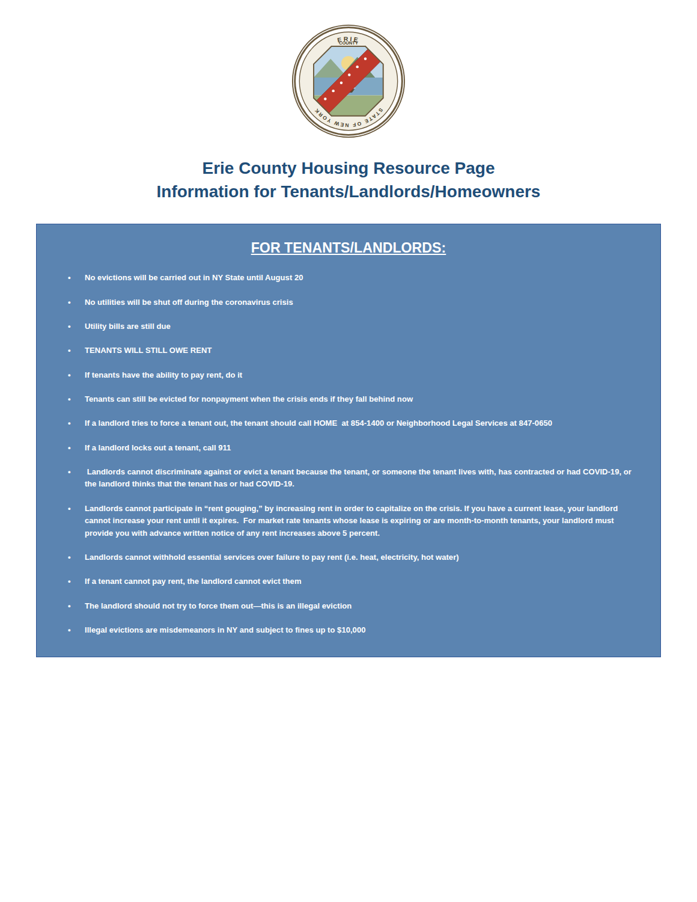ERIE STATE OF NEW YORK COUNTY
Erie County Housing Resource Page Information for Tenants/Landlords/Homeowners
FOR TENANTS/LANDLORDS:
No evictions will be carried out in NY State until August 20
No utilities will be shut off during the coronavirus crisis
Utility bills are still due
TENANTS WILL STILL OWE RENT
If tenants have the ability to pay rent, do it
Tenants can still be evicted for nonpayment when the crisis ends if they fall behind now
If a landlord tries to force a tenant out, the tenant should call HOME at 854-1400 or Neighborhood Legal Services at 847-0650
If a landlord locks out a tenant, call 911
Landlords cannot discriminate against or evict a tenant because the tenant, or someone the tenant lives with, has contracted or had COVID-19, or the landlord thinks that the tenant has or had COVID-19.
Landlords cannot participate in “rent gouging,” by increasing rent in order to capitalize on the crisis. If you have a current lease, your landlord cannot increase your rent until it expires. For market rate tenants whose lease is expiring or are month-to-month tenants, your landlord must provide you with advance written notice of any rent increases above 5 percent.
Landlords cannot withhold essential services over failure to pay rent (i.e. heat, electricity, hot water)
If a tenant cannot pay rent, the landlord cannot evict them
The landlord should not try to force them out—this is an illegal eviction
Illegal evictions are misdemeanors in NY and subject to fines up to $10,000